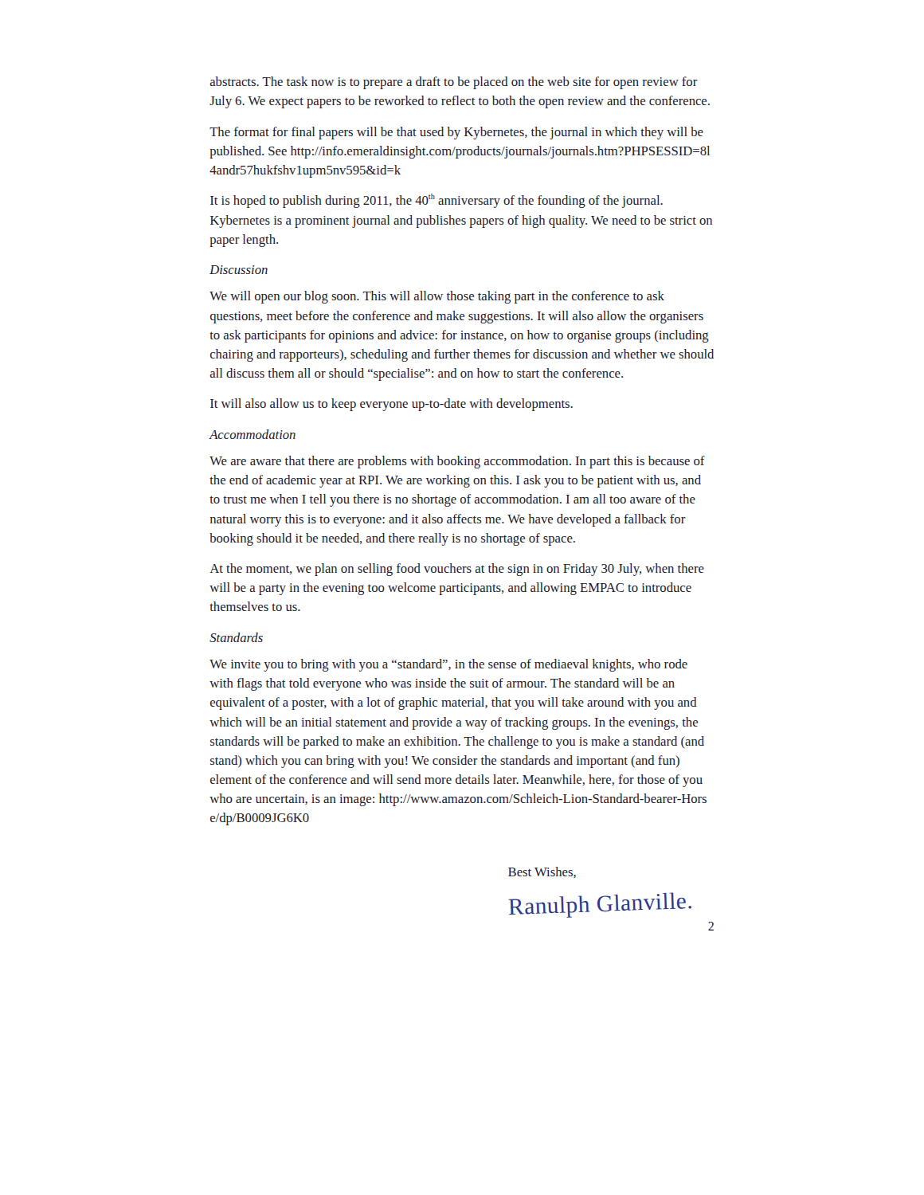abstracts. The task now is to prepare a draft to be placed on the web site for open review for July 6. We expect papers to be reworked to reflect to both the open review and the conference.
The format for final papers will be that used by Kybernetes, the journal in which they will be published. See http://info.emeraldinsight.com/products/journals/journals.htm?PHPSESSID=8l4andr57hukfshv1upm5nv595&id=k
It is hoped to publish during 2011, the 40th anniversary of the founding of the journal. Kybernetes is a prominent journal and publishes papers of high quality. We need to be strict on paper length.
Discussion
We will open our blog soon. This will allow those taking part in the conference to ask questions, meet before the conference and make suggestions. It will also allow the organisers to ask participants for opinions and advice: for instance, on how to organise groups (including chairing and rapporteurs), scheduling and further themes for discussion and whether we should all discuss them all or should “specialise”: and on how to start the conference.
It will also allow us to keep everyone up-to-date with developments.
Accommodation
We are aware that there are problems with booking accommodation. In part this is because of the end of academic year at RPI. We are working on this. I ask you to be patient with us, and to trust me when I tell you there is no shortage of accommodation. I am all too aware of the natural worry this is to everyone: and it also affects me. We have developed a fallback for booking should it be needed, and there really is no shortage of space.
At the moment, we plan on selling food vouchers at the sign in on Friday 30 July, when there will be a party in the evening too welcome participants, and allowing EMPAC to introduce themselves to us.
Standards
We invite you to bring with you a “standard”, in the sense of mediaeval knights, who rode with flags that told everyone who was inside the suit of armour. The standard will be an equivalent of a poster, with a lot of graphic material, that you will take around with you and which will be an initial statement and provide a way of tracking groups. In the evenings, the standards will be parked to make an exhibition. The challenge to you is make a standard (and stand) which you can bring with you! We consider the standards and important (and fun) element of the conference and will send more details later. Meanwhile, here, for those of you who are uncertain, is an image: http://www.amazon.com/Schleich-Lion-Standard-bearer-Horse/dp/B0009JG6K0
Best Wishes,
Ranulph Glanville.
2